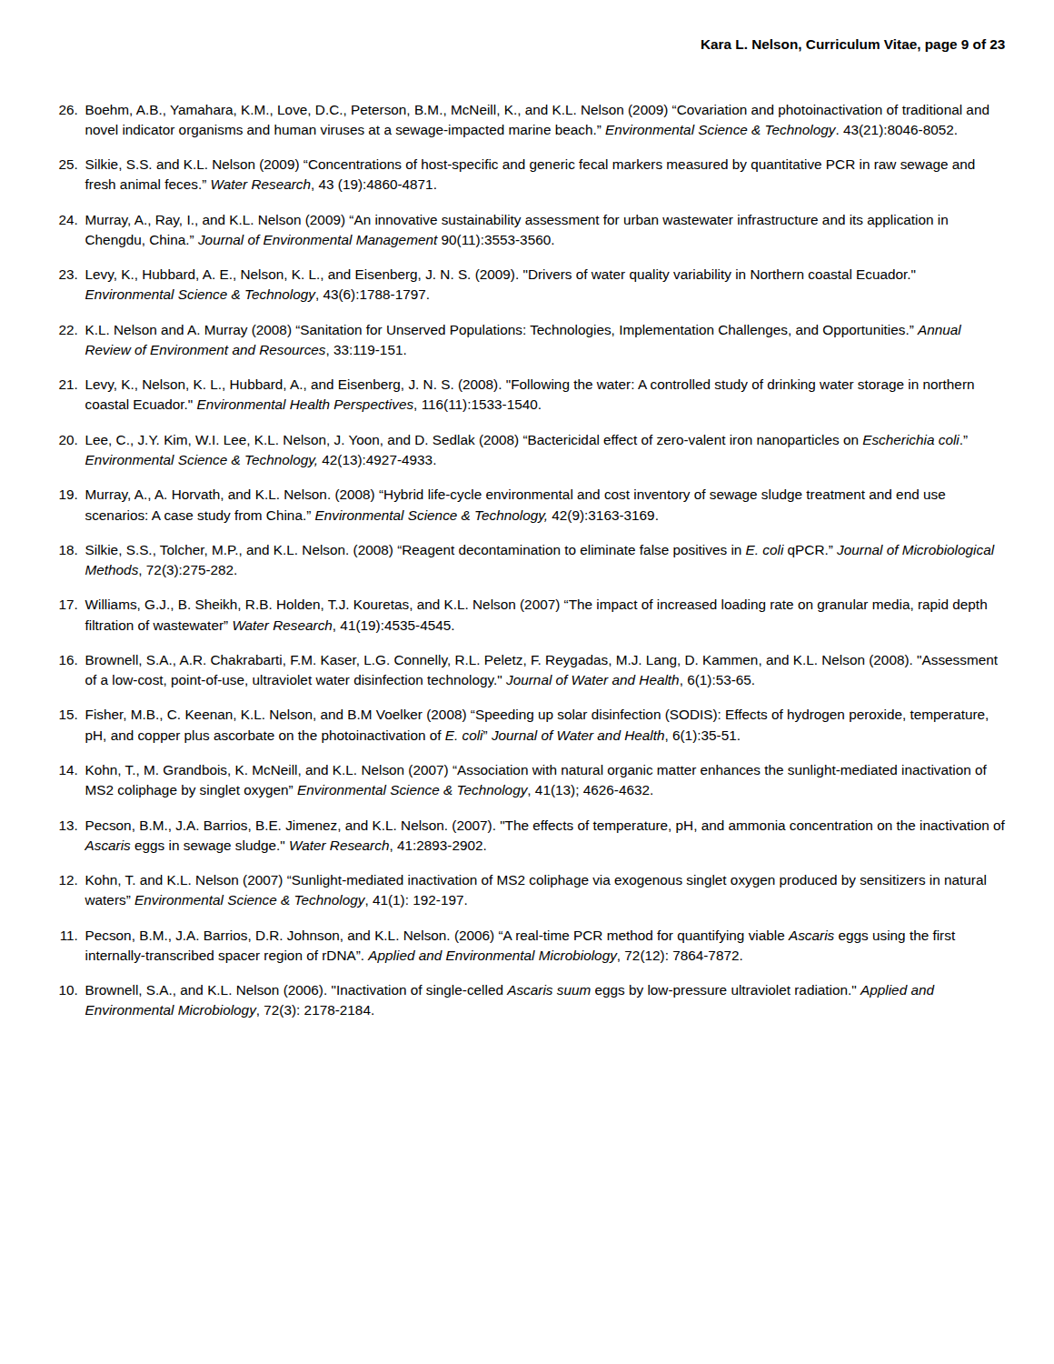Kara L. Nelson, Curriculum Vitae, page 9 of 23
26. Boehm, A.B., Yamahara, K.M., Love, D.C., Peterson, B.M., McNeill, K., and K.L. Nelson (2009) “Covariation and photoinactivation of traditional and novel indicator organisms and human viruses at a sewage-impacted marine beach.” Environmental Science & Technology. 43(21):8046-8052.
25. Silkie, S.S. and K.L. Nelson (2009) “Concentrations of host-specific and generic fecal markers measured by quantitative PCR in raw sewage and fresh animal feces.” Water Research, 43 (19):4860-4871.
24. Murray, A., Ray, I., and K.L. Nelson (2009) “An innovative sustainability assessment for urban wastewater infrastructure and its application in Chengdu, China.” Journal of Environmental Management 90(11):3553-3560.
23. Levy, K., Hubbard, A. E., Nelson, K. L., and Eisenberg, J. N. S. (2009). "Drivers of water quality variability in Northern coastal Ecuador." Environmental Science & Technology, 43(6):1788-1797.
22. K.L. Nelson and A. Murray (2008) “Sanitation for Unserved Populations: Technologies, Implementation Challenges, and Opportunities.” Annual Review of Environment and Resources, 33:119-151.
21. Levy, K., Nelson, K. L., Hubbard, A., and Eisenberg, J. N. S. (2008). "Following the water: A controlled study of drinking water storage in northern coastal Ecuador." Environmental Health Perspectives, 116(11):1533-1540.
20. Lee, C., J.Y. Kim, W.I. Lee, K.L. Nelson, J. Yoon, and D. Sedlak (2008) “Bactericidal effect of zero-valent iron nanoparticles on Escherichia coli.” Environmental Science & Technology, 42(13):4927-4933.
19. Murray, A., A. Horvath, and K.L. Nelson. (2008) “Hybrid life-cycle environmental and cost inventory of sewage sludge treatment and end use scenarios: A case study from China.” Environmental Science & Technology, 42(9):3163-3169.
18. Silkie, S.S., Tolcher, M.P., and K.L. Nelson. (2008) “Reagent decontamination to eliminate false positives in E. coli qPCR.” Journal of Microbiological Methods, 72(3):275-282.
17. Williams, G.J., B. Sheikh, R.B. Holden, T.J. Kouretas, and K.L. Nelson (2007) “The impact of increased loading rate on granular media, rapid depth filtration of wastewater” Water Research, 41(19):4535-4545.
16. Brownell, S.A., A.R. Chakrabarti, F.M. Kaser, L.G. Connelly, R.L. Peletz, F. Reygadas, M.J. Lang, D. Kammen, and K.L. Nelson (2008). "Assessment of a low-cost, point-of-use, ultraviolet water disinfection technology." Journal of Water and Health, 6(1):53-65.
15. Fisher, M.B., C. Keenan, K.L. Nelson, and B.M Voelker (2008) “Speeding up solar disinfection (SODIS): Effects of hydrogen peroxide, temperature, pH, and copper plus ascorbate on the photoinactivation of E. coli” Journal of Water and Health, 6(1):35-51.
14. Kohn, T., M. Grandbois, K. McNeill, and K.L. Nelson (2007) “Association with natural organic matter enhances the sunlight-mediated inactivation of MS2 coliphage by singlet oxygen” Environmental Science & Technology, 41(13); 4626-4632.
13. Pecson, B.M., J.A. Barrios, B.E. Jimenez, and K.L. Nelson. (2007). "The effects of temperature, pH, and ammonia concentration on the inactivation of Ascaris eggs in sewage sludge." Water Research, 41:2893-2902.
12. Kohn, T. and K.L. Nelson (2007) “Sunlight-mediated inactivation of MS2 coliphage via exogenous singlet oxygen produced by sensitizers in natural waters” Environmental Science & Technology, 41(1): 192-197.
11. Pecson, B.M., J.A. Barrios, D.R. Johnson, and K.L. Nelson. (2006) “A real-time PCR method for quantifying viable Ascaris eggs using the first internally-transcribed spacer region of rDNA”. Applied and Environmental Microbiology, 72(12): 7864-7872.
10. Brownell, S.A., and K.L. Nelson (2006). "Inactivation of single-celled Ascaris suum eggs by low-pressure ultraviolet radiation." Applied and Environmental Microbiology, 72(3): 2178-2184.